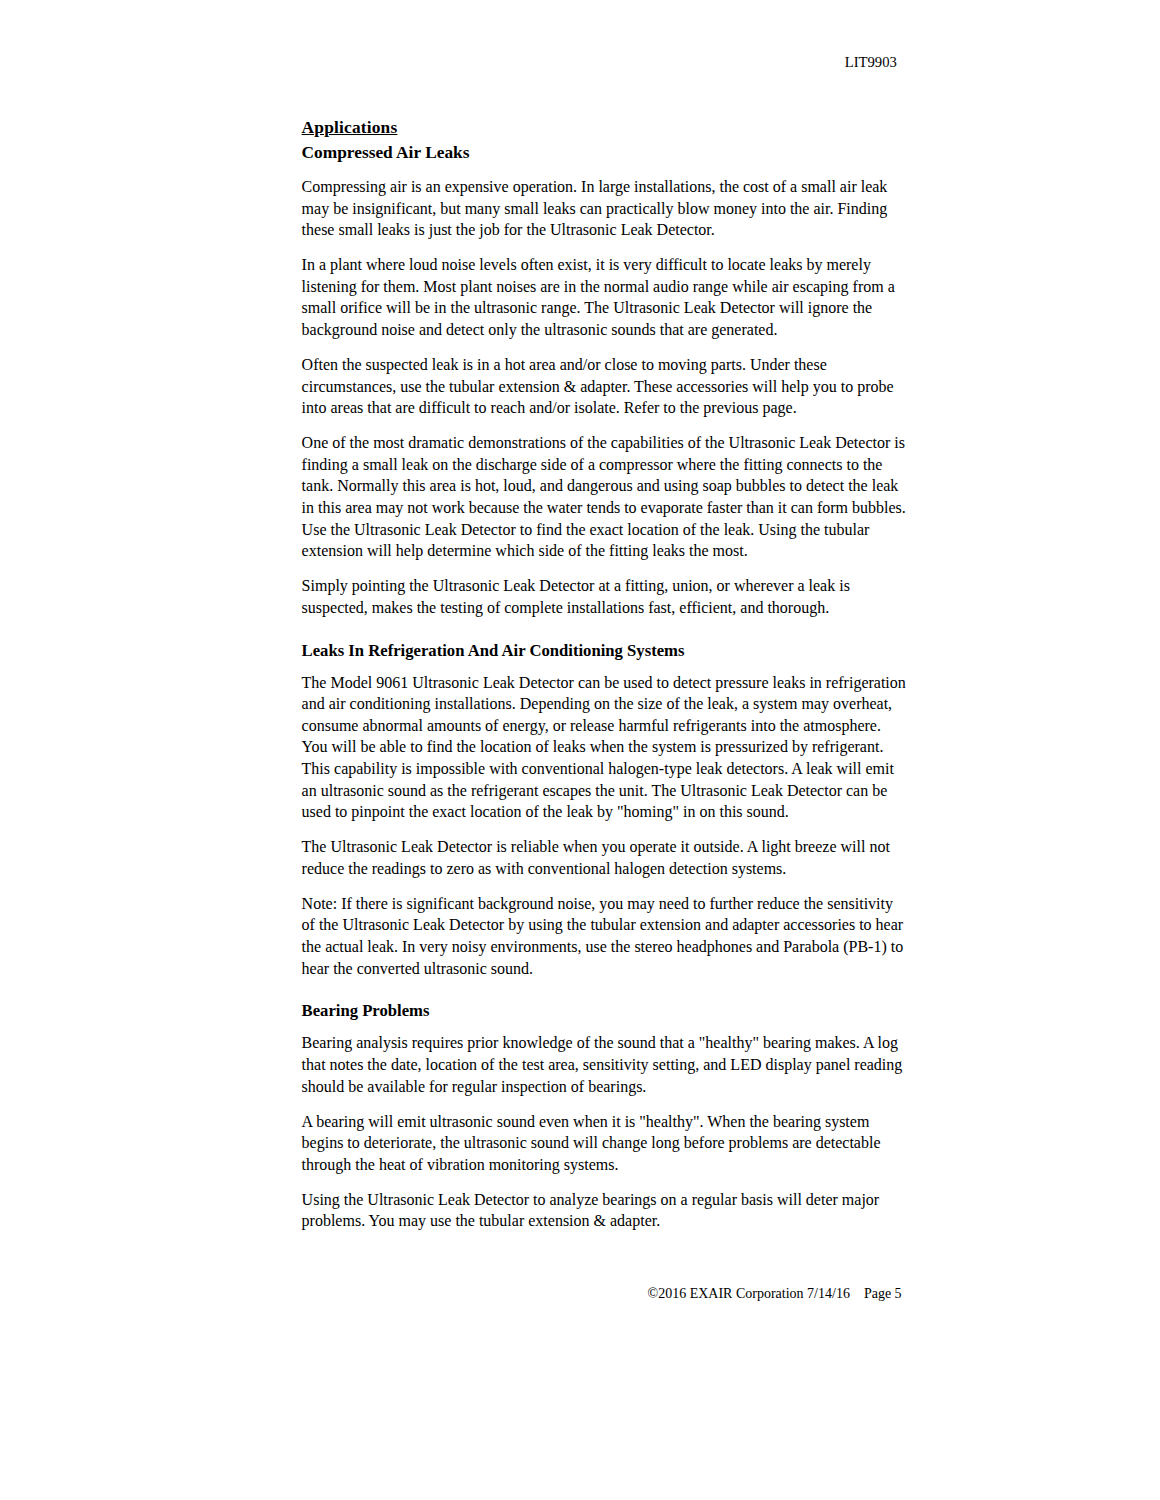LIT9903
Applications
Compressed Air Leaks
Compressing air is an expensive operation. In large installations, the cost of a small air leak may be insignificant, but many small leaks can practically blow money into the air. Finding these small leaks is just the job for the Ultrasonic Leak Detector.
In a plant where loud noise levels often exist, it is very difficult to locate leaks by merely listening for them. Most plant noises are in the normal audio range while air escaping from a small orifice will be in the ultrasonic range. The Ultrasonic Leak Detector will ignore the background noise and detect only the ultrasonic sounds that are generated.
Often the suspected leak is in a hot area and/or close to moving parts. Under these circumstances, use the tubular extension & adapter. These accessories will help you to probe into areas that are difficult to reach and/or isolate. Refer to the previous page.
One of the most dramatic demonstrations of the capabilities of the Ultrasonic Leak Detector is finding a small leak on the discharge side of a compressor where the fitting connects to the tank. Normally this area is hot, loud, and dangerous and using soap bubbles to detect the leak in this area may not work because the water tends to evaporate faster than it can form bubbles. Use the Ultrasonic Leak Detector to find the exact location of the leak. Using the tubular extension will help determine which side of the fitting leaks the most.
Simply pointing the Ultrasonic Leak Detector at a fitting, union, or wherever a leak is suspected, makes the testing of complete installations fast, efficient, and thorough.
Leaks In Refrigeration And Air Conditioning Systems
The Model 9061 Ultrasonic Leak Detector can be used to detect pressure leaks in refrigeration and air conditioning installations. Depending on the size of the leak, a system may overheat, consume abnormal amounts of energy, or release harmful refrigerants into the atmosphere. You will be able to find the location of leaks when the system is pressurized by refrigerant. This capability is impossible with conventional halogen-type leak detectors. A leak will emit an ultrasonic sound as the refrigerant escapes the unit. The Ultrasonic Leak Detector can be used to pinpoint the exact location of the leak by "homing" in on this sound.
The Ultrasonic Leak Detector is reliable when you operate it outside. A light breeze will not reduce the readings to zero as with conventional halogen detection systems.
Note: If there is significant background noise, you may need to further reduce the sensitivity of the Ultrasonic Leak Detector by using the tubular extension and adapter accessories to hear the actual leak. In very noisy environments, use the stereo headphones and Parabola (PB-1) to hear the converted ultrasonic sound.
Bearing Problems
Bearing analysis requires prior knowledge of the sound that a "healthy" bearing makes. A log that notes the date, location of the test area, sensitivity setting, and LED display panel reading should be available for regular inspection of bearings.
A bearing will emit ultrasonic sound even when it is "healthy". When the bearing system begins to deteriorate, the ultrasonic sound will change long before problems are detectable through the heat of vibration monitoring systems.
Using the Ultrasonic Leak Detector to analyze bearings on a regular basis will deter major problems. You may use the tubular extension & adapter.
©2016 EXAIR Corporation 7/14/16 Page 5